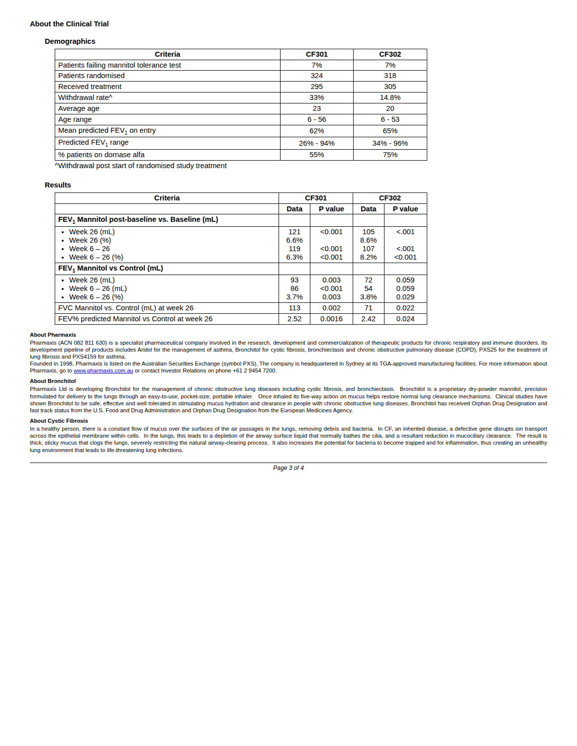About the Clinical Trial
Demographics
| Criteria | CF301 | CF302 |
| --- | --- | --- |
| Patients failing mannitol tolerance test | 7% | 7% |
| Patients randomised | 324 | 318 |
| Received treatment | 295 | 305 |
| Withdrawal rate^ | 33% | 14.8% |
| Average age | 23 | 20 |
| Age range | 6 - 56 | 6 - 53 |
| Mean predicted FEV 1 on entry | 62% | 65% |
| Predicted FEV 1 range | 26% - 94% | 34% - 96% |
| % patients on dornase alfa | 55% | 75% |
^Withdrawal post start of randomised study treatment
Results
| Criteria | CF301 | CF302 |
| --- | --- | --- |
| | Data | P value | Data | P value |
| FEV 1 Mannitol post-baseline vs. Baseline (mL) | | | | |
| Week 26 (mL) Week 26 (%) Week 6 – 26 Week 6 – 26 (%) | 121 6.6% 119 6.3% | <0.001 <0.001 <0.001 | 105 8.6% 107 8.2% | <.001 <.001 <0.001 |
| FEV 1 Mannitol vs Control (mL) | | | | |
| Week 26 (mL) Week 6 – 26 (mL) Week 6 – 26 (%) | 93 86 3.7% | 0.003 <0.001 0.003 | 72 54 3.8% | 0.059 0.059 0.029 |
| FVC Mannitol vs. Control (mL) at week 26 | 113 | 0.002 | 71 | 0.022 |
| FEV% predicted Mannitol vs Control at week 26 | 2.52 | 0.0016 | 2.42 | 0.024 |
About Pharmaxis
Pharmaxis (ACN 082 811 630) is a specialist pharmaceutical company involved in the research, development and commercialization of therapeutic products for chronic respiratory and immune disorders. Its development pipeline of products includes Aridol for the management of asthma, Bronchitol for cystic fibrosis, bronchiectasis and chronic obstructive pulmonary disease (COPD), PXS25 for the treatment of lung fibrosis and PXS4159 for asthma.
Founded in 1998, Pharmaxis is listed on the Australian Securities Exchange (symbol PXS), The company is headquartered in Sydney at its TGA-approved manufacturing facilities. For more information about Pharmaxis, go to www.pharmaxis.com.au or contact Investor Relations on phone +61 2 9454 7200.
About Bronchitol
Pharmaxis Ltd is developing Bronchitol for the management of chronic obstructive lung diseases including cystic fibrosis, and bronchiectasis. Bronchitol is a proprietary dry-powder mannitol, precision formulated for delivery to the lungs through an easy-to-use, pocket-size, portable inhaler. Once inhaled its five-way action on mucus helps restore normal lung clearance mechanisms. Clinical studies have shown Bronchitol to be safe, effective and well tolerated in stimulating mucus hydration and clearance in people with chronic obstructive lung diseases. Bronchitol has received Orphan Drug Designation and fast track status from the U.S. Food and Drug Administration and Orphan Drug Designation from the European Medicines Agency.
About Cystic Fibrosis
In a healthy person, there is a constant flow of mucus over the surfaces of the air passages in the lungs, removing debris and bacteria. In CF, an inherited disease, a defective gene disrupts ion transport across the epithelial membrane within cells. In the lungs, this leads to a depletion of the airway surface liquid that normally bathes the cilia, and a resultant reduction in mucociliary clearance. The result is thick, sticky mucus that clogs the lungs, severely restricting the natural airway-clearing process. It also increases the potential for bacteria to become trapped and for inflammation, thus creating an unhealthy lung environment that leads to life-threatening lung infections.
Page 3 of 4